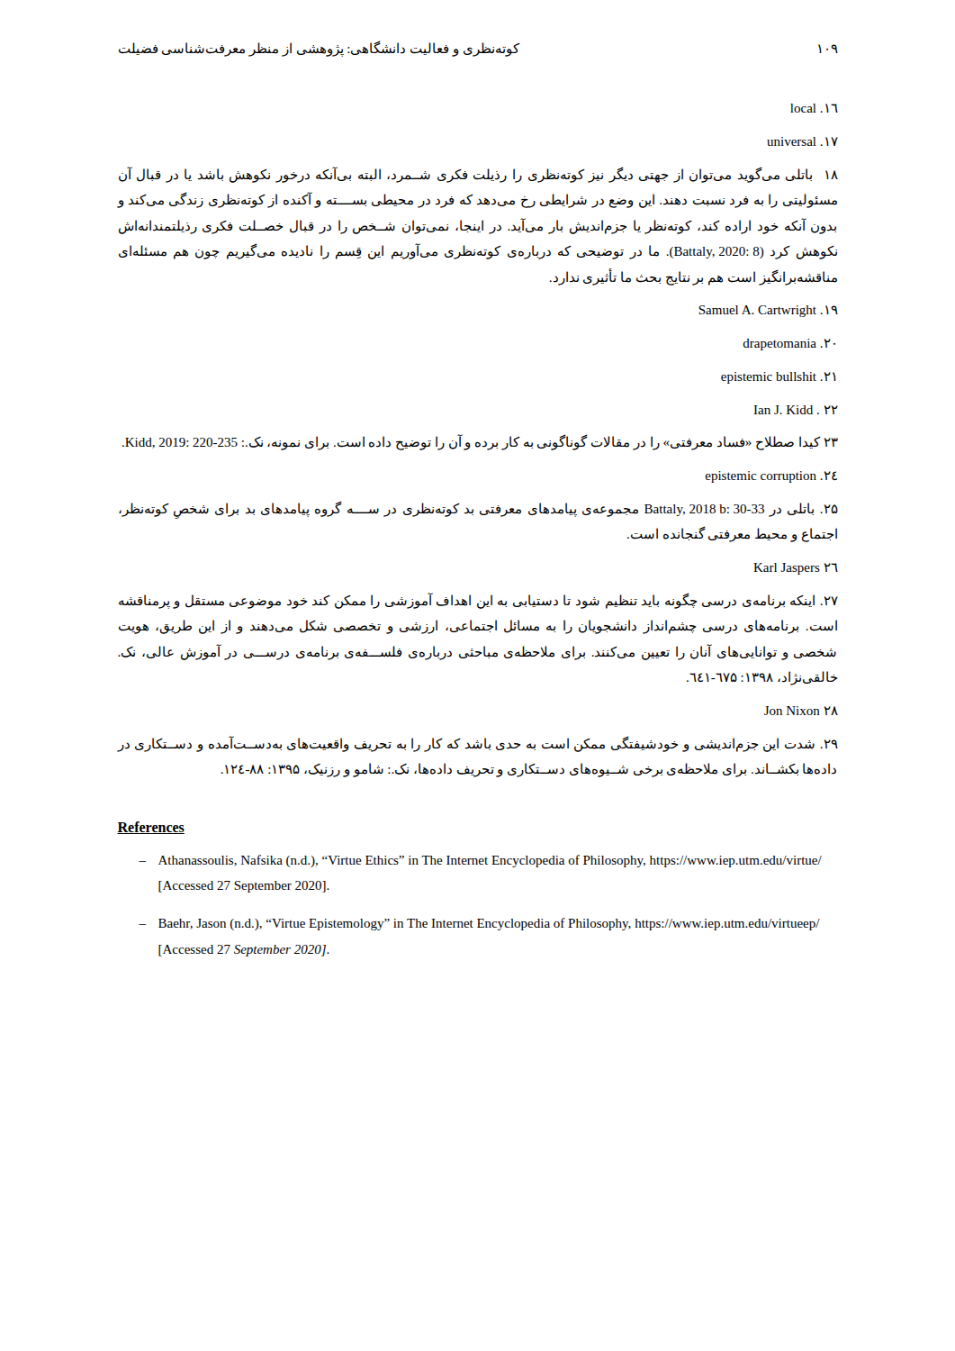۱۰۹ کوته‌نظری و فعالیت دانشگاهی: پژوهشی از منظر معرفت‌شناسی فضیلت
۱٦. local
۱۷. universal
۱۸ باتلی می‌گوید می‌توان از جهتی دیگر نیز کوته‌نظری را رذیلت فکری شــمرد، البته بی‌آنکه درخور نکوهش باشد یا در قبال آن مسئولیتی را به فرد نسبت دهند. این وضع در شرایطی رخ می‌دهد که فرد در محیطی بســــته و آکنده از کوته‌نظری زندگی می‌کند و بدون آنکه خود اراده کند، کوته‌نظر یا جزم‌اندیش بار می‌آید. در اینجا، نمی‌توان شــخص را در قبال خصــلت فکری رذیلتمندانه‌اش نکوهش کرد (Battaly, 2020: 8). ما در توضیحی که درباره‌ی کوته‌نظری می‌آوریم این قِسم را نادیده می‌گیریم چون هم مسئله‌ای مناقشه‌برانگیز است هم بر نتایج بحث ما تأثیری ندارد.
۱۹. Samuel A. Cartwright
۲۰. drapetomania
۲۱. epistemic bullshit
۲۲ . Ian J. Kidd
۲۳ کیدا صطلاح «فساد معرفتی» را در مقالات گوناگونی به کار برده و آن را توضیح داده است. برای نمونه، نک.: Kidd, 2019: 220-235.
۲٤. epistemic corruption
۲۵. باتلی در Battaly, 2018 b: 30-33 مجموعه‌ی پیامدهای معرفتی بد کوته‌نظری در ســــه گروه پیامدهای بد برای شخصِ کوته‌نظر، اجتماع و محیط معرفتی گنجانده است.
۲٦ Karl Jaspers
۲۷. اینکه برنامه‌ی درسی چگونه باید تنظیم شود تا دستیابی به این اهداف آموزشی را ممکن کند خود موضوعی مستقل و پرمناقشه است. برنامه‌های درسی چشم‌انداز دانشجویان را به مسائل اجتماعی، ارزشی و تخصصی شکل می‌دهند و از این طریق، هویت شخصی و توانایی‌های آنان را تعیین می‌کنند. برای ملاحظه‌ی مباحثی درباره‌ی فلســـفه‌ی برنامه‌ی درســـی در آموزش عالی، نک. خالقی‌نژاد، ۱۳۹۸: ٦۷۵-٦٤۱.
۲۸ Jon Nixon
۲۹. شدت این جزم‌اندیشی و خودشیفتگی ممکن است به حدی باشد که کار را به تحریف واقعیت‌های به‌دســت‌آمده و دســتکاری در داده‌ها بکشــاند. برای ملاحظه‌ی برخی شــیوه‌های دســتکاری و تحریف داده‌ها، نک.: شامو و رزنیک، ۱۳۹۵: ۸۸-۱۲٤.
References
Athanassoulis, Nafsika (n.d.), “Virtue Ethics” in The Internet Encyclopedia of Philosophy, https://www.iep.utm.edu/virtue/ [Accessed 27 September 2020].
Baehr, Jason (n.d.), “Virtue Epistemology” in The Internet Encyclopedia of Philosophy, https://www.iep.utm.edu/virtueep/ [Accessed 27 September 2020].